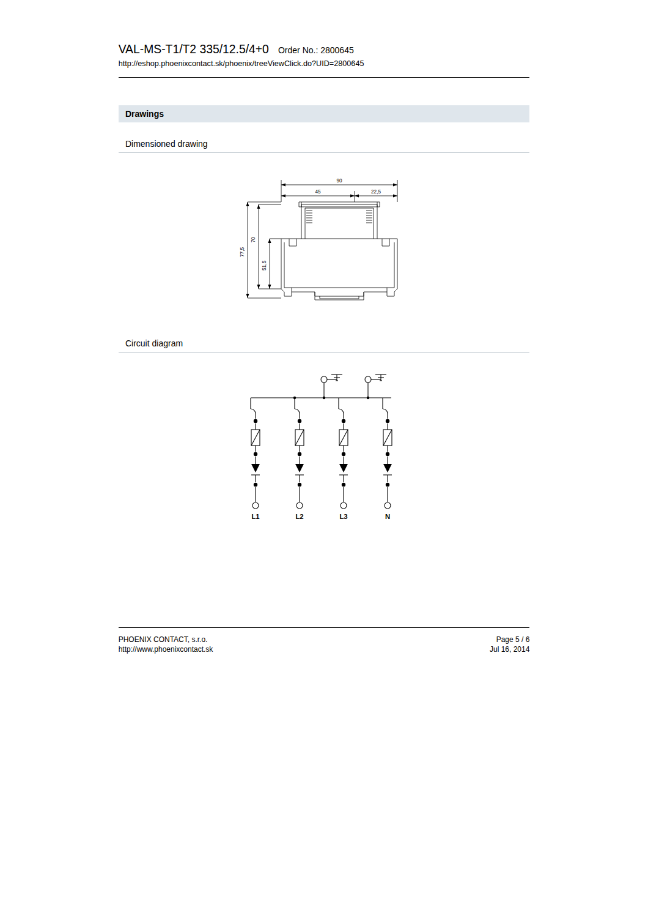VAL-MS-T1/T2 335/12.5/4+0Order No.: 2800645
http://eshop.phoenixcontact.sk/phoenix/treeViewClick.do?UID=2800645
Drawings
Dimensioned drawing
90 45 22,5 77,5 70 51,5
Circuit diagram
L1 L2 L3 N
PHOENIX CONTACT, s.r.o.
http://www.phoenixcontact.sk
Page 5 / 6
Jul 16, 2014